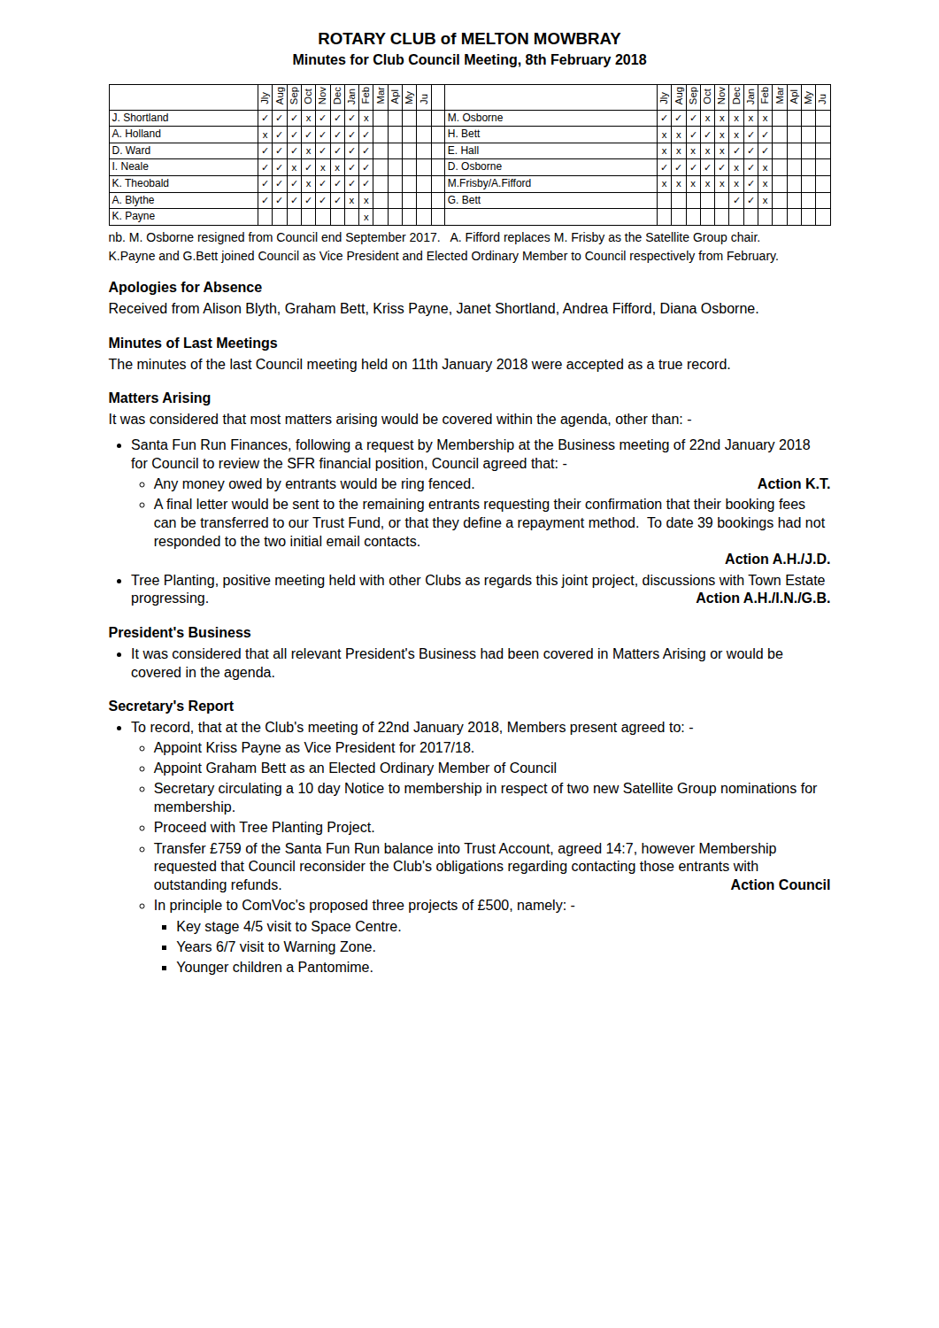ROTARY CLUB of MELTON MOWBRAY
Minutes for Club Council Meeting, 8th February 2018
| | Jly | Aug | Sep | Oct | Nov | Dec | Jan | Feb | Mar | Apl | My | Ju | | | Jly | Aug | Sep | Oct | Nov | Dec | Jan | Feb | Mar | Apl | My | Ju |
| --- | --- | --- | --- | --- | --- | --- | --- | --- | --- | --- | --- | --- | --- | --- | --- | --- | --- | --- | --- | --- | --- | --- | --- | --- | --- | --- |
| J. Shortland | ✓ | ✓ | ✓ | x | ✓ | ✓ | ✓ | x | | | | | | M. Osborne | ✓ | ✓ | ✓ | x | x | x | x | x | | | | |
| A. Holland | x | ✓ | ✓ | ✓ | ✓ | ✓ | ✓ | ✓ | | | | | | H. Bett | x | x | ✓ | ✓ | x | x | ✓ | ✓ | | | | |
| D. Ward | ✓ | ✓ | ✓ | x | ✓ | ✓ | ✓ | ✓ | | | | | | E. Hall | x | x | x | x | x | ✓ | ✓ | ✓ | | | | |
| I. Neale | ✓ | ✓ | x | ✓ | x | x | ✓ | ✓ | | | | | | D. Osborne | ✓ | ✓ | ✓ | ✓ | ✓ | x | ✓ | x | | | | |
| K. Theobald | ✓ | ✓ | ✓ | x | ✓ | ✓ | ✓ | ✓ | | | | | | M.Frisby/A.Fifford | x | x | x | x | x | x | ✓ | x | | | | |
| A. Blythe | ✓ | ✓ | ✓ | ✓ | ✓ | ✓ | x | x | | | | | | G. Bett | | | | | | ✓ | ✓ | x | | | | |
| K. Payne | | | | | | | | x | | | | | | | | | | | | | | | | | | |
nb. M. Osborne resigned from Council end September 2017. A. Fifford replaces M. Frisby as the Satellite Group chair.
K.Payne and G.Bett joined Council as Vice President and Elected Ordinary Member to Council respectively from February.
Apologies for Absence
Received from Alison Blyth, Graham Bett, Kriss Payne, Janet Shortland, Andrea Fifford, Diana Osborne.
Minutes of Last Meetings
The minutes of the last Council meeting held on 11th January 2018 were accepted as a true record.
Matters Arising
It was considered that most matters arising would be covered within the agenda, other than: -
Santa Fun Run Finances, following a request by Membership at the Business meeting of 22nd January 2018 for Council to review the SFR financial position, Council agreed that: -
Any money owed by entrants would be ring fenced. Action K.T.
A final letter would be sent to the remaining entrants requesting their confirmation that their booking fees can be transferred to our Trust Fund, or that they define a repayment method. To date 39 bookings had not responded to the two initial email contacts. Action A.H./J.D.
Tree Planting, positive meeting held with other Clubs as regards this joint project, discussions with Town Estate progressing. Action A.H./I.N./G.B.
President's Business
It was considered that all relevant President's Business had been covered in Matters Arising or would be covered in the agenda.
Secretary's Report
To record, that at the Club's meeting of 22nd January 2018, Members present agreed to: -
Appoint Kriss Payne as Vice President for 2017/18.
Appoint Graham Bett as an Elected Ordinary Member of Council
Secretary circulating a 10 day Notice to membership in respect of two new Satellite Group nominations for membership.
Proceed with Tree Planting Project.
Transfer £759 of the Santa Fun Run balance into Trust Account, agreed 14:7, however Membership requested that Council reconsider the Club's obligations regarding contacting those entrants with outstanding refunds. Action Council
In principle to ComVoc's proposed three projects of £500, namely: -
Key stage 4/5 visit to Space Centre.
Years 6/7 visit to Warning Zone.
Younger children a Pantomime.